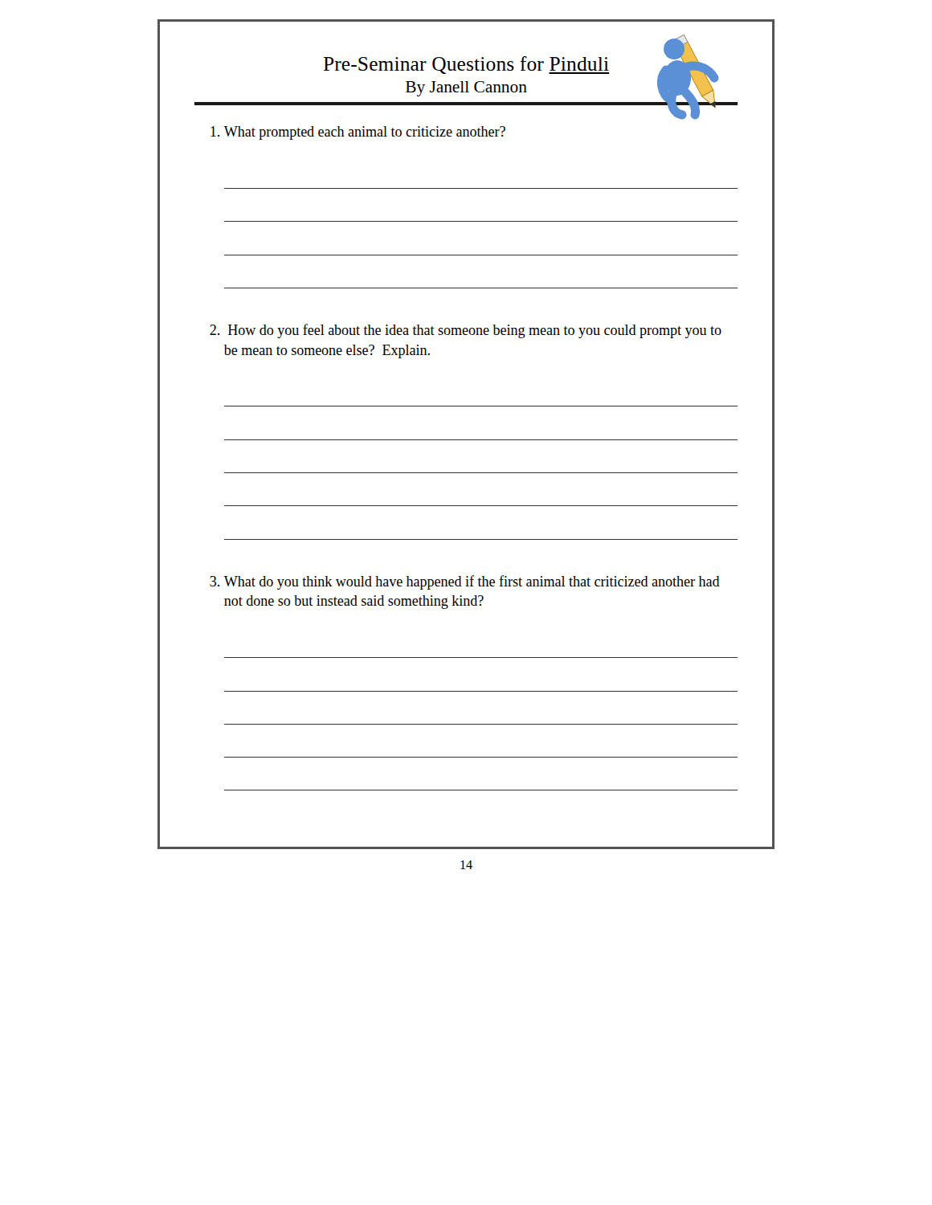Pre-Seminar Questions for Pinduli
By Janell Cannon
What prompted each animal to criticize another?
How do you feel about the idea that someone being mean to you could prompt you to be mean to someone else? Explain.
What do you think would have happened if the first animal that criticized another had not done so but instead said something kind?
14